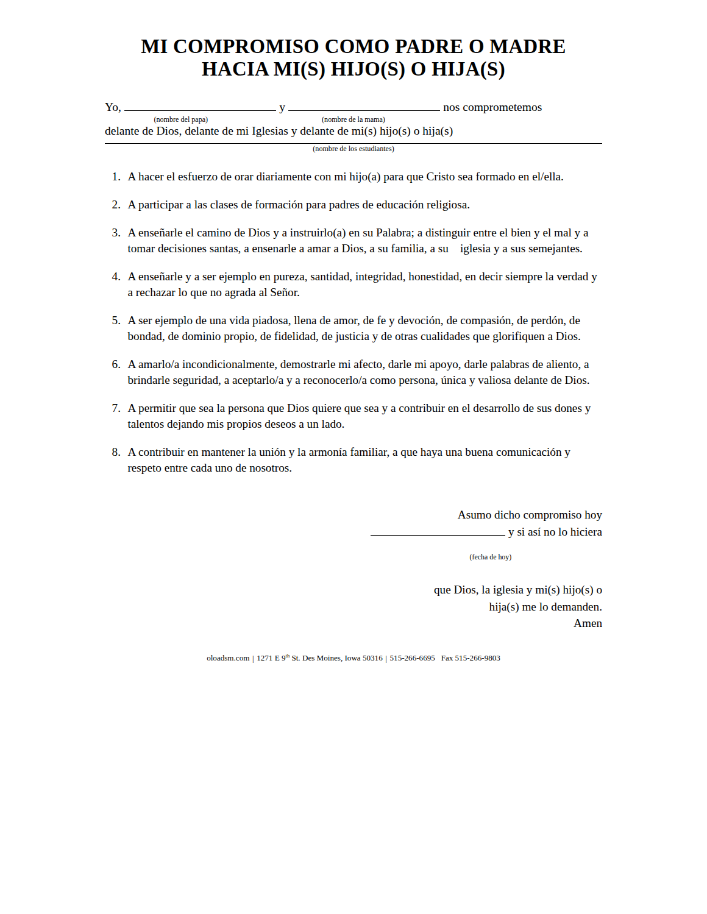MI COMPROMISO COMO PADRE O MADRE
HACIA MI(S) HIJO(S) O HIJA(S)
Yo, y nos comprometemos (nombre del papa)(nombre de la mama) delante de Dios, delante de mi Iglesias y delante de mi(s) hijo(s) o hija(s) (nombre de los estudiantes)
A hacer el esfuerzo de orar diariamente con mi hijo(a) para que Cristo sea formado en el/ella.
A participar a las clases de formación para padres de educación religiosa.
A enseñarle el camino de Dios y a instruirlo(a) en su Palabra; a distinguir entre el bien y el mal y a tomar decisiones santas, a ensenarle a amar a Dios, a su familia, a su iglesia y a sus semejantes.
A enseñarle y a ser ejemplo en pureza, santidad, integridad, honestidad, en decir siempre la verdad y a rechazar lo que no agrada al Señor.
A ser ejemplo de una vida piadosa, llena de amor, de fe y devoción, de compasión, de perdón, de bondad, de dominio propio, de fidelidad, de justicia y de otras cualidades que glorifiquen a Dios.
A amarlo/a incondicionalmente, demostrarle mi afecto, darle mi apoyo, darle palabras de aliento, a brindarle seguridad, a aceptarlo/a y a reconocerlo/a como persona, única y valiosa delante de Dios.
A permitir que sea la persona que Dios quiere que sea y a contribuir en el desarrollo de sus dones y talentos dejando mis propios deseos a un lado.
A contribuir en mantener la unión y la armonía familiar, a que haya una buena comunicación y respeto entre cada uno de nosotros.
Asumo dicho compromiso hoy
y si así no lo hiciera
(fecha de hoy)
que Dios, la iglesia y mi(s) hijo(s) o
hija(s) me lo demanden.
Amen
oloadsm.com|1271 E 9th St. Des Moines, Iowa 50316|515-266-6695 Fax 515-266-9803